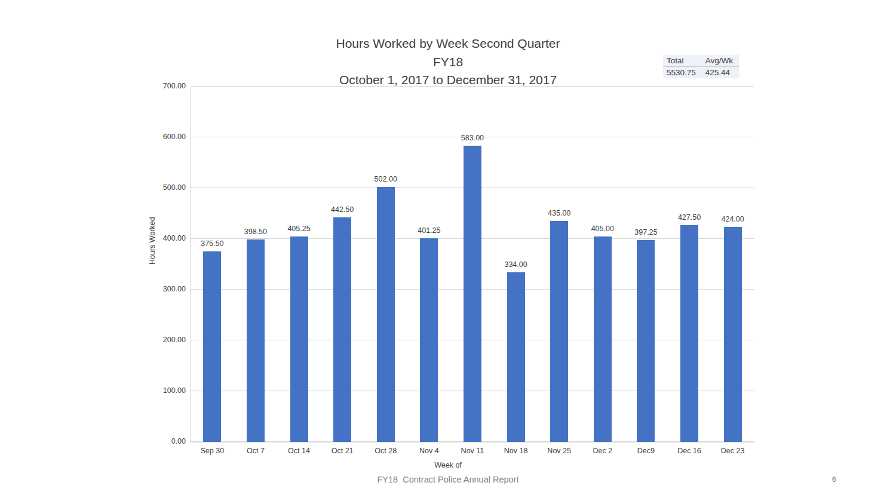Hours Worked by Week Second Quarter
FY18
October 1, 2017 to December 31, 2017
| Total | Avg/Wk |
| --- | --- |
| 5530.75 | 425.44 |
Hours Worked
700.00
600.00
500.00
400.00
300.00
200.00
100.00
0.00
375.50
Sep 30
398.50
Oct 7
405.25
Oct 14
442.50
Oct 21
502.00
Oct 28
401.25
Nov 4
583.00
Nov 11
334.00
Nov 18
435.00
Nov 25
405.00
Dec 2
397.25
Dec9
427.50
Dec 16
424.00
Dec 23
Week of
FY18 Contract Police Annual Report
6